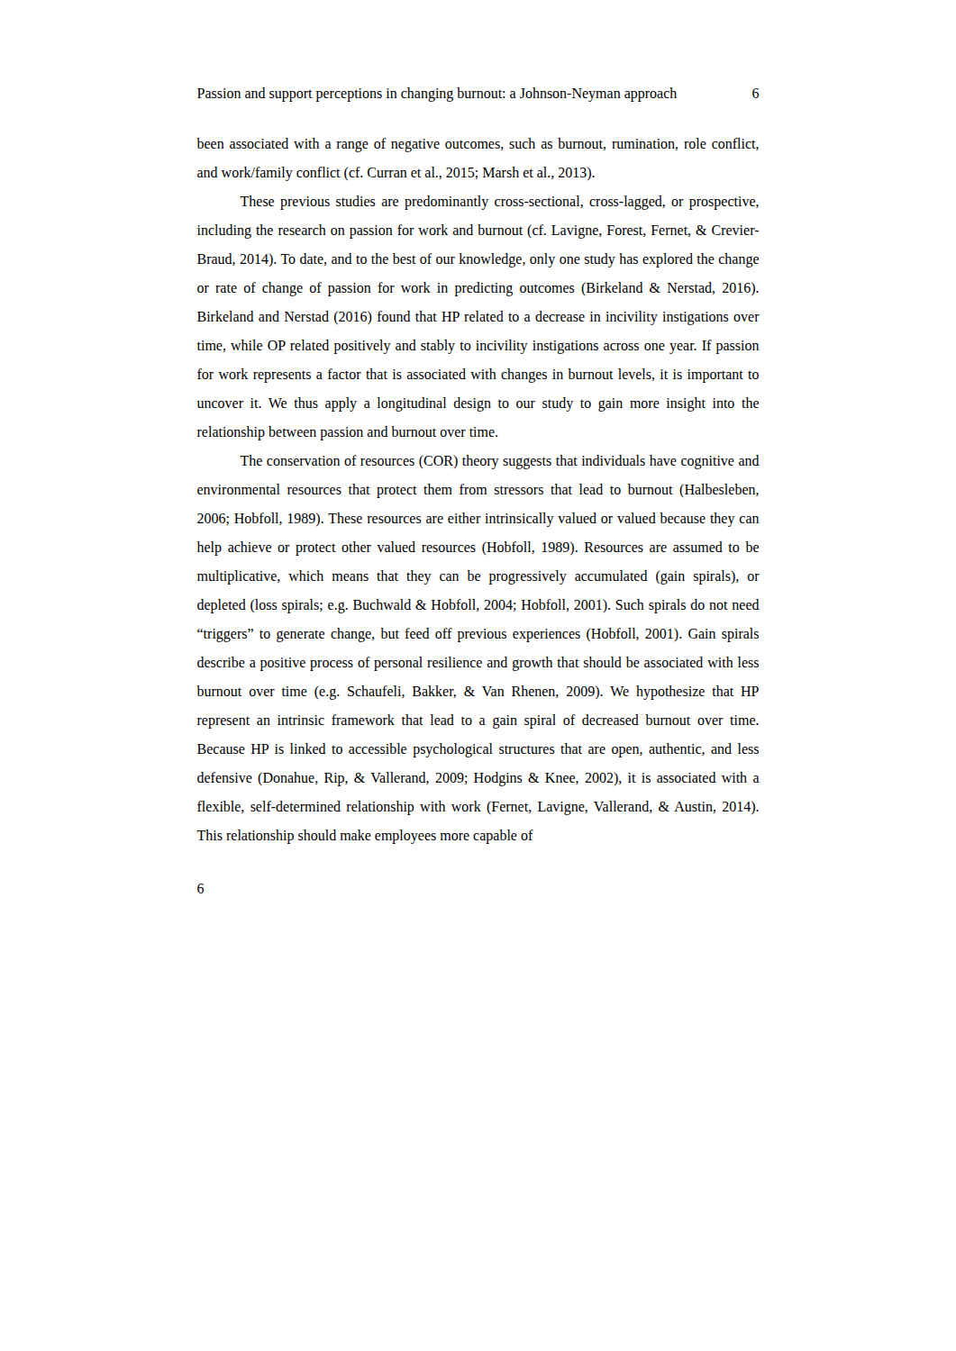Passion and support perceptions in changing burnout: a Johnson-Neyman approach 6
been associated with a range of negative outcomes, such as burnout, rumination, role conflict, and work/family conflict (cf. Curran et al., 2015; Marsh et al., 2013).
These previous studies are predominantly cross-sectional, cross-lagged, or prospective, including the research on passion for work and burnout (cf. Lavigne, Forest, Fernet, & Crevier-Braud, 2014). To date, and to the best of our knowledge, only one study has explored the change or rate of change of passion for work in predicting outcomes (Birkeland & Nerstad, 2016). Birkeland and Nerstad (2016) found that HP related to a decrease in incivility instigations over time, while OP related positively and stably to incivility instigations across one year. If passion for work represents a factor that is associated with changes in burnout levels, it is important to uncover it. We thus apply a longitudinal design to our study to gain more insight into the relationship between passion and burnout over time.
The conservation of resources (COR) theory suggests that individuals have cognitive and environmental resources that protect them from stressors that lead to burnout (Halbesleben, 2006; Hobfoll, 1989). These resources are either intrinsically valued or valued because they can help achieve or protect other valued resources (Hobfoll, 1989). Resources are assumed to be multiplicative, which means that they can be progressively accumulated (gain spirals), or depleted (loss spirals; e.g. Buchwald & Hobfoll, 2004; Hobfoll, 2001). Such spirals do not need “triggers” to generate change, but feed off previous experiences (Hobfoll, 2001). Gain spirals describe a positive process of personal resilience and growth that should be associated with less burnout over time (e.g. Schaufeli, Bakker, & Van Rhenen, 2009). We hypothesize that HP represent an intrinsic framework that lead to a gain spiral of decreased burnout over time. Because HP is linked to accessible psychological structures that are open, authentic, and less defensive (Donahue, Rip, & Vallerand, 2009; Hodgins & Knee, 2002), it is associated with a flexible, self-determined relationship with work (Fernet, Lavigne, Vallerand, & Austin, 2014). This relationship should make employees more capable of
6